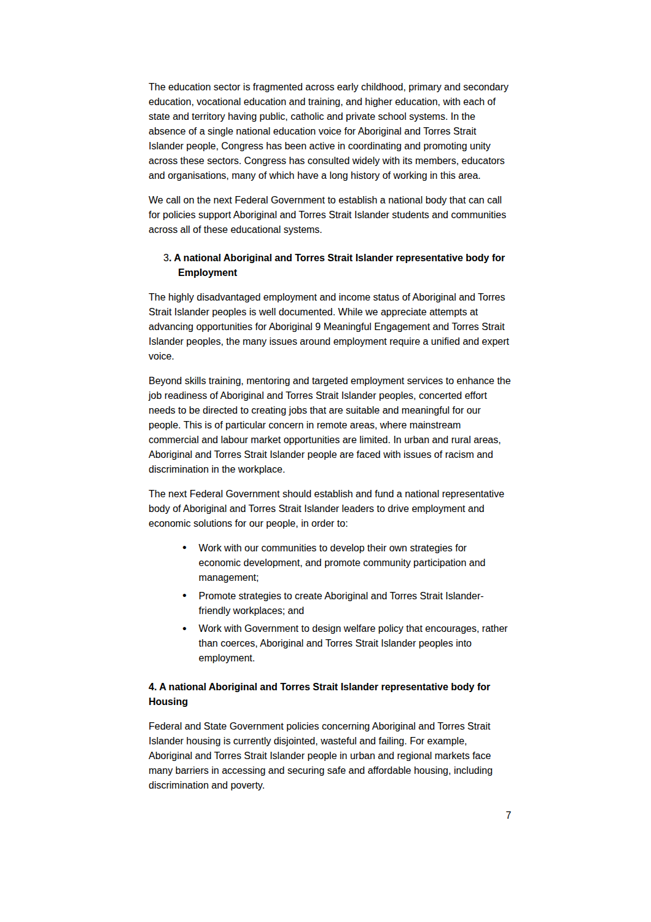The education sector is fragmented across early childhood, primary and secondary education, vocational education and training, and higher education, with each of state and territory having public, catholic and private school systems. In the absence of a single national education voice for Aboriginal and Torres Strait Islander people, Congress has been active in coordinating and promoting unity across these sectors. Congress has consulted widely with its members, educators and organisations, many of which have a long history of working in this area.
We call on the next Federal Government to establish a national body that can call for policies support Aboriginal and Torres Strait Islander students and communities across all of these educational systems.
3. A national Aboriginal and Torres Strait Islander representative body for Employment
The highly disadvantaged employment and income status of Aboriginal and Torres Strait Islander peoples is well documented. While we appreciate attempts at advancing opportunities for Aboriginal 9 Meaningful Engagement and Torres Strait Islander peoples, the many issues around employment require a unified and expert voice.
Beyond skills training, mentoring and targeted employment services to enhance the job readiness of Aboriginal and Torres Strait Islander peoples, concerted effort needs to be directed to creating jobs that are suitable and meaningful for our people. This is of particular concern in remote areas, where mainstream commercial and labour market opportunities are limited. In urban and rural areas, Aboriginal and Torres Strait Islander people are faced with issues of racism and discrimination in the workplace.
The next Federal Government should establish and fund a national representative body of Aboriginal and Torres Strait Islander leaders to drive employment and economic solutions for our people, in order to:
Work with our communities to develop their own strategies for economic development, and promote community participation and management;
Promote strategies to create Aboriginal and Torres Strait Islander-friendly workplaces; and
Work with Government to design welfare policy that encourages, rather than coerces, Aboriginal and Torres Strait Islander peoples into employment.
4. A national Aboriginal and Torres Strait Islander representative body for Housing
Federal and State Government policies concerning Aboriginal and Torres Strait Islander housing is currently disjointed, wasteful and failing. For example, Aboriginal and Torres Strait Islander people in urban and regional markets face many barriers in accessing and securing safe and affordable housing, including discrimination and poverty.
7